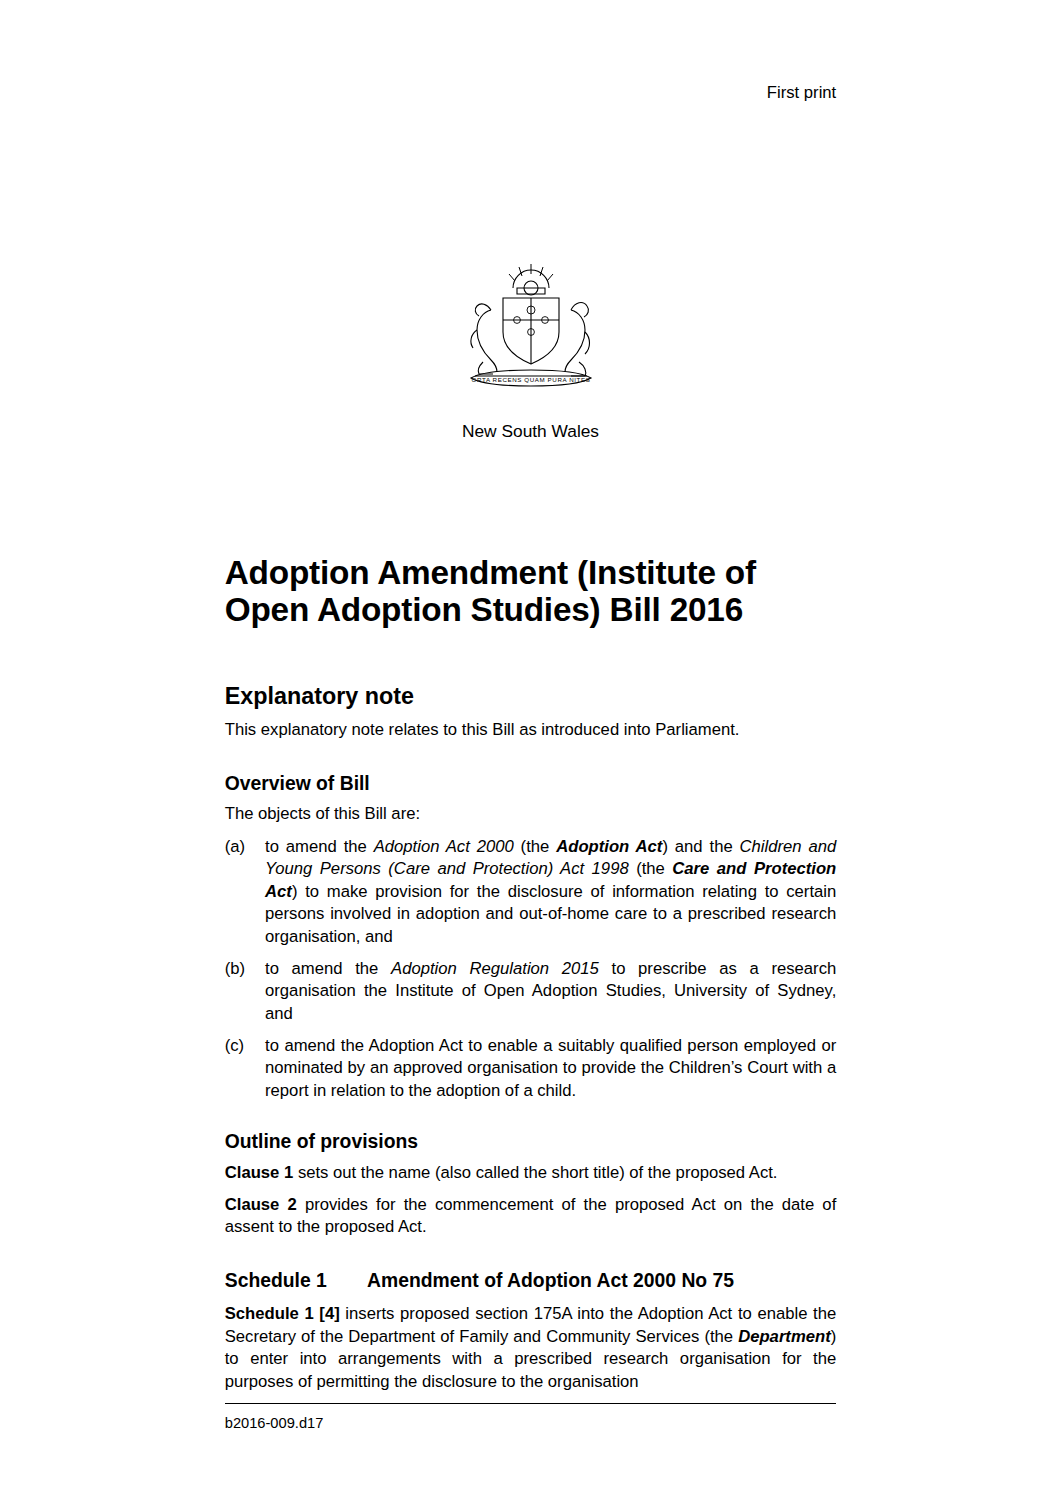First print
ORTA RECENS QUAM PURA NITES
New South Wales
Adoption Amendment (Institute of Open Adoption Studies) Bill 2016
Explanatory note
This explanatory note relates to this Bill as introduced into Parliament.
Overview of Bill
The objects of this Bill are:
(a)
to amend the Adoption Act 2000 (the Adoption Act) and the Children and Young Persons (Care and Protection) Act 1998 (the Care and Protection Act) to make provision for the disclosure of information relating to certain persons involved in adoption and out-of-home care to a prescribed research organisation, and
(b)
to amend the Adoption Regulation 2015 to prescribe as a research organisation the Institute of Open Adoption Studies, University of Sydney, and
(c)
to amend the Adoption Act to enable a suitably qualified person employed or nominated by an approved organisation to provide the Children’s Court with a report in relation to the adoption of a child.
Outline of provisions
Clause 1 sets out the name (also called the short title) of the proposed Act.
Clause 2 provides for the commencement of the proposed Act on the date of assent to the proposed Act.
Schedule 1 Amendment of Adoption Act 2000 No 75
Schedule 1 [4] inserts proposed section 175A into the Adoption Act to enable the Secretary of the Department of Family and Community Services (the Department) to enter into arrangements with a prescribed research organisation for the purposes of permitting the disclosure to the organisation
b2016-009.d17